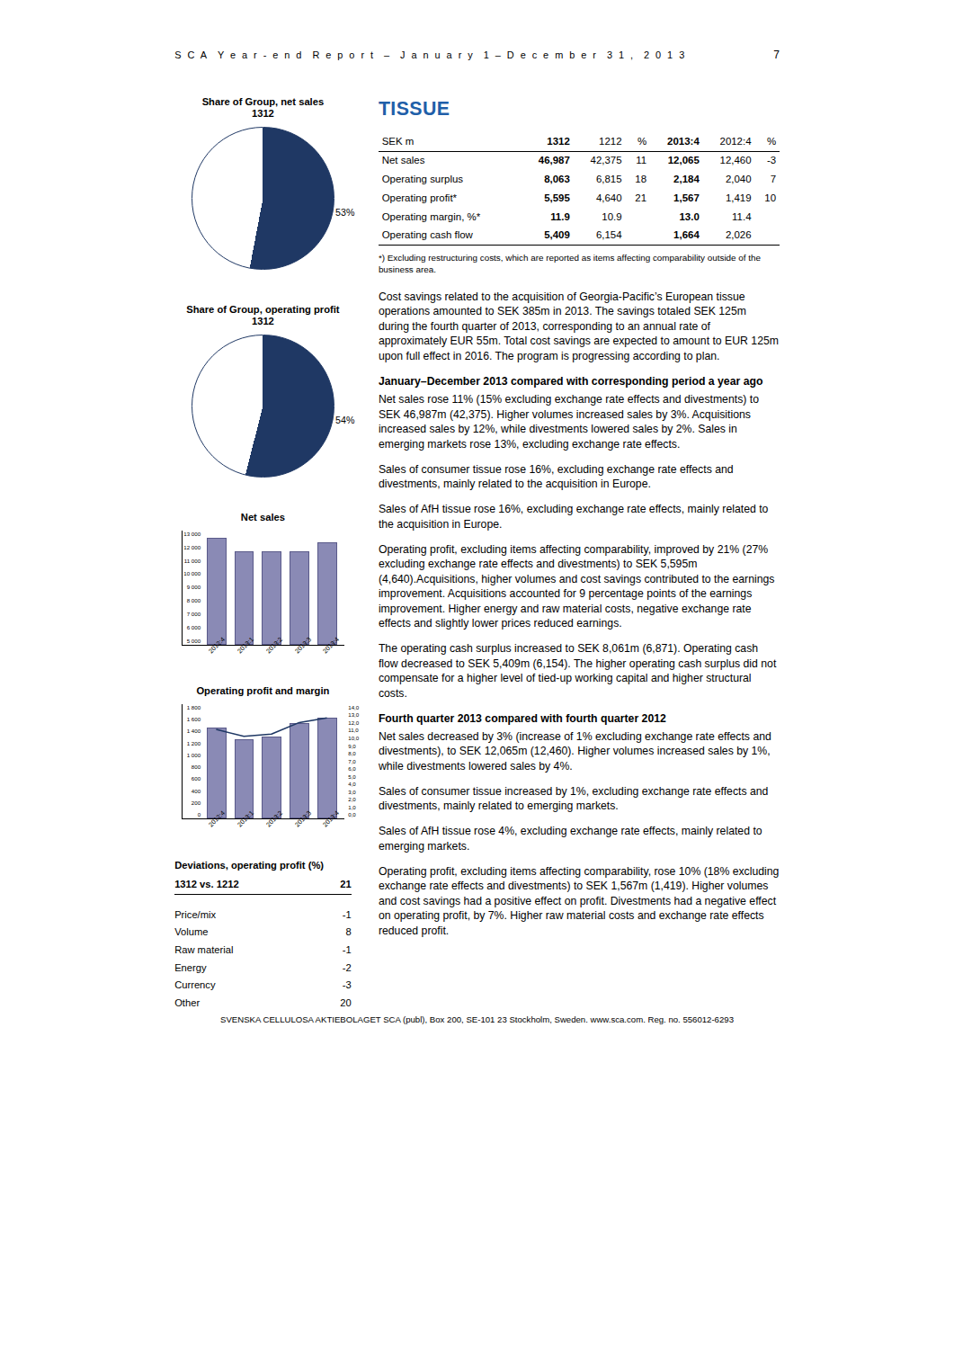S C A Y e a r - e n d R e p o r t – J a n u a r y 1 – D e c e m b e r 3 1 , 2 0 1 3
7
Share of Group, net sales
1312
53%
Share of Group, operating profit
1312
54%
Net sales
13 000 12 000 11 000 10 000 9 000 8 000 7 000 6 000 5 000
2012:42013:12013:22013:32013:4
Operating profit and margin
1 800 1 600 1 400 1 200 1 000 800 600 400 200 0
14,0 13,0 12,0 11,0 10,0 9,0 8,0 7,0 6,0 5,0 4,0 3,0 2,0 1,0 0,0
2012:42013:12013:22013:32013:4
Deviations, operating profit (%)
| 1312 vs. 1212 | 21 |
| Price/mix | -1 |
| Volume | 8 |
| Raw material | -1 |
| Energy | -2 |
| Currency | -3 |
| Other | 20 |
TISSUE
| SEK m | 1312 | 1212 | % | 2013:4 | 2012:4 | % |
| --- | --- | --- | --- | --- | --- | --- |
| Net sales | 46,987 | 42,375 | 11 | 12,065 | 12,460 | -3 |
| Operating surplus | 8,063 | 6,815 | 18 | 2,184 | 2,040 | 7 |
| Operating profit* | 5,595 | 4,640 | 21 | 1,567 | 1,419 | 10 |
| Operating margin, %* | 11.9 | 10.9 | | 13.0 | 11.4 | |
| Operating cash flow | 5,409 | 6,154 | | 1,664 | 2,026 | |
*) Excluding restructuring costs, which are reported as items affecting comparability outside of the business area.
Cost savings related to the acquisition of Georgia-Pacific’s European tissue operations amounted to SEK 385m in 2013. The savings totaled SEK 125m during the fourth quarter of 2013, corresponding to an annual rate of approximately EUR 55m. Total cost savings are expected to amount to EUR 125m upon full effect in 2016. The program is progressing according to plan.
January–December 2013 compared with corresponding period a year ago
Net sales rose 11% (15% excluding exchange rate effects and divestments) to SEK 46,987m (42,375). Higher volumes increased sales by 3%. Acquisitions increased sales by 12%, while divestments lowered sales by 2%. Sales in emerging markets rose 13%, excluding exchange rate effects.
Sales of consumer tissue rose 16%, excluding exchange rate effects and divestments, mainly related to the acquisition in Europe.
Sales of AfH tissue rose 16%, excluding exchange rate effects, mainly related to the acquisition in Europe.
Operating profit, excluding items affecting comparability, improved by 21% (27% excluding exchange rate effects and divestments) to SEK 5,595m (4,640).Acquisitions, higher volumes and cost savings contributed to the earnings improvement. Acquisitions accounted for 9 percentage points of the earnings improvement. Higher energy and raw material costs, negative exchange rate effects and slightly lower prices reduced earnings.
The operating cash surplus increased to SEK 8,061m (6,871). Operating cash flow decreased to SEK 5,409m (6,154). The higher operating cash surplus did not compensate for a higher level of tied-up working capital and higher structural costs.
Fourth quarter 2013 compared with fourth quarter 2012
Net sales decreased by 3% (increase of 1% excluding exchange rate effects and divestments), to SEK 12,065m (12,460). Higher volumes increased sales by 1%, while divestments lowered sales by 4%.
Sales of consumer tissue increased by 1%, excluding exchange rate effects and divestments, mainly related to emerging markets.
Sales of AfH tissue rose 4%, excluding exchange rate effects, mainly related to emerging markets.
Operating profit, excluding items affecting comparability, rose 10% (18% excluding exchange rate effects and divestments) to SEK 1,567m (1,419). Higher volumes and cost savings had a positive effect on profit. Divestments had a negative effect on operating profit, by 7%. Higher raw material costs and exchange rate effects reduced profit.
SVENSKA CELLULOSA AKTIEBOLAGET SCA (publ), Box 200, SE-101 23 Stockholm, Sweden. www.sca.com. Reg. no. 556012-6293